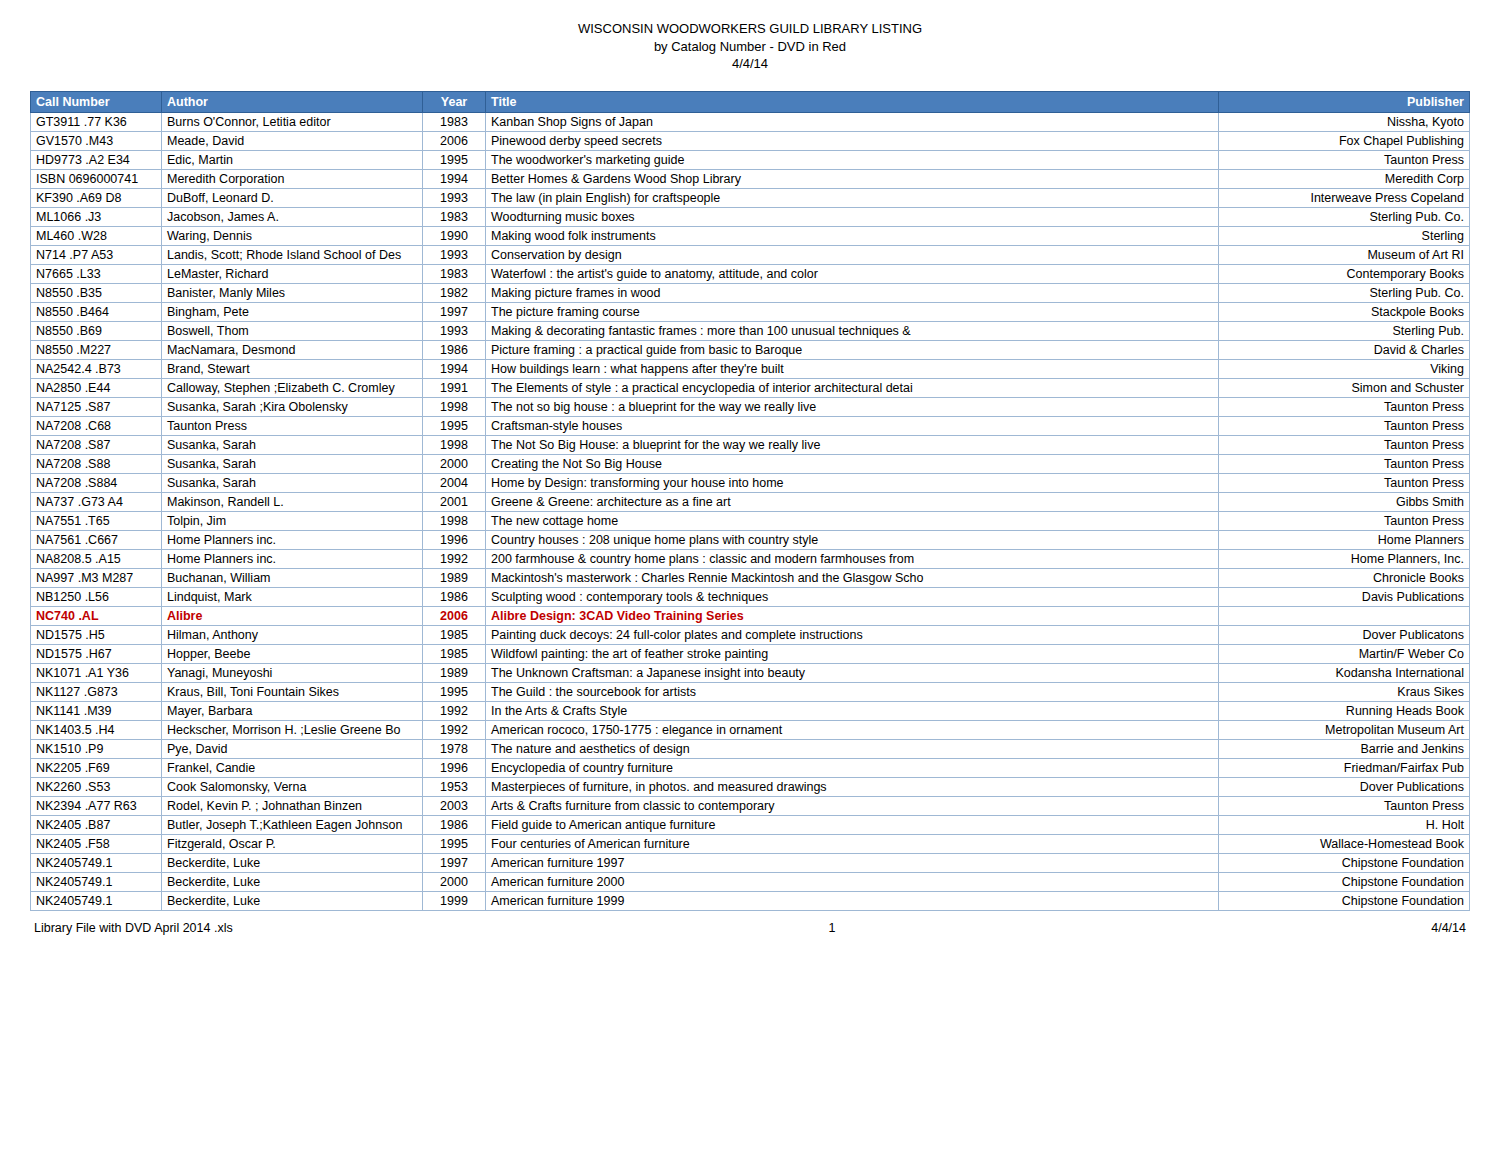WISCONSIN WOODWORKERS GUILD LIBRARY LISTING
by Catalog Number - DVD in Red
4/4/14
| Call Number | Author | Year | Title | Publisher |
| --- | --- | --- | --- | --- |
| GT3911 .77 K36 | Burns O'Connor, Letitia editor | 1983 | Kanban Shop Signs of Japan | Nissha, Kyoto |
| GV1570 .M43 | Meade, David | 2006 | Pinewood derby speed secrets | Fox Chapel Publishing |
| HD9773 .A2 E34 | Edic, Martin | 1995 | The woodworker's marketing guide | Taunton Press |
| ISBN 0696000741 | Meredith Corporation | 1994 | Better Homes & Gardens Wood Shop Library | Meredith Corp |
| KF390 .A69 D8 | DuBoff, Leonard D. | 1993 | The law (in plain English) for craftspeople | Interweave Press Copeland |
| ML1066 .J3 | Jacobson, James A. | 1983 | Woodturning music boxes | Sterling Pub. Co. |
| ML460 .W28 | Waring, Dennis | 1990 | Making wood folk instruments | Sterling |
| N714 .P7 A53 | Landis, Scott; Rhode Island School of Des | 1993 | Conservation by design | Museum of Art RI |
| N7665 .L33 | LeMaster, Richard | 1983 | Waterfowl : the artist's guide to anatomy, attitude, and color | Contemporary Books |
| N8550 .B35 | Banister, Manly Miles | 1982 | Making picture frames in wood | Sterling Pub. Co. |
| N8550 .B464 | Bingham, Pete | 1997 | The picture framing course | Stackpole Books |
| N8550 .B69 | Boswell, Thom | 1993 | Making & decorating fantastic frames : more than 100 unusual techniques & | Sterling Pub. |
| N8550 .M227 | MacNamara, Desmond | 1986 | Picture framing : a practical guide from basic to Baroque | David & Charles |
| NA2542.4 .B73 | Brand, Stewart | 1994 | How buildings learn : what happens after they're built | Viking |
| NA2850 .E44 | Calloway, Stephen ;Elizabeth C. Cromley | 1991 | The Elements of style : a practical encyclopedia of interior architectural detai | Simon and Schuster |
| NA7125 .S87 | Susanka, Sarah ;Kira Obolensky | 1998 | The not so big house : a blueprint for the way we really live | Taunton Press |
| NA7208 .C68 | Taunton Press | 1995 | Craftsman-style houses | Taunton Press |
| NA7208 .S87 | Susanka, Sarah | 1998 | The Not So Big House: a blueprint for the way we really live | Taunton Press |
| NA7208 .S88 | Susanka, Sarah | 2000 | Creating the Not So Big House | Taunton Press |
| NA7208 .S884 | Susanka, Sarah | 2004 | Home by Design: transforming your house into home | Taunton Press |
| NA737 .G73 A4 | Makinson, Randell L. | 2001 | Greene & Greene: architecture as a fine art | Gibbs Smith |
| NA7551 .T65 | Tolpin, Jim | 1998 | The new cottage home | Taunton Press |
| NA7561 .C667 | Home Planners inc. | 1996 | Country houses : 208 unique home plans with country style | Home Planners |
| NA8208.5 .A15 | Home Planners inc. | 1992 | 200 farmhouse & country home plans : classic and modern farmhouses from | Home Planners, Inc. |
| NA997 .M3 M287 | Buchanan, William | 1989 | Mackintosh's masterwork : Charles Rennie Mackintosh and the Glasgow Scho | Chronicle Books |
| NB1250 .L56 | Lindquist, Mark | 1986 | Sculpting wood : contemporary tools & techniques | Davis Publications |
| NC740 .AL | Alibre | 2006 | Alibre Design: 3CAD Video Training Series | |
| ND1575 .H5 | Hilman, Anthony | 1985 | Painting duck decoys: 24 full-color plates and complete instructions | Dover Publicatons |
| ND1575 .H67 | Hopper, Beebe | 1985 | Wildfowl painting: the art of feather stroke painting | Martin/F Weber Co |
| NK1071 .A1 Y36 | Yanagi, Muneyoshi | 1989 | The Unknown Craftsman: a Japanese insight into beauty | Kodansha International |
| NK1127 .G873 | Kraus, Bill, Toni Fountain Sikes | 1995 | The Guild : the sourcebook for artists | Kraus Sikes |
| NK1141 .M39 | Mayer, Barbara | 1992 | In the Arts & Crafts Style | Running Heads Book |
| NK1403.5 .H4 | Heckscher, Morrison H. ;Leslie Greene Bo | 1992 | American rococo, 1750-1775 : elegance in ornament | Metropolitan Museum Art |
| NK1510 .P9 | Pye, David | 1978 | The nature and aesthetics of design | Barrie and Jenkins |
| NK2205 .F69 | Frankel, Candie | 1996 | Encyclopedia of country furniture | Friedman/Fairfax Pub |
| NK2260 .S53 | Cook Salomonsky, Verna | 1953 | Masterpieces of furniture, in photos. and measured drawings | Dover Publications |
| NK2394 .A77 R63 | Rodel, Kevin P. ; Johnathan Binzen | 2003 | Arts & Crafts furniture from classic to contemporary | Taunton Press |
| NK2405 .B87 | Butler, Joseph T.;Kathleen Eagen Johnson | 1986 | Field guide to American antique furniture | H. Holt |
| NK2405 .F58 | Fitzgerald, Oscar P. | 1995 | Four centuries of American furniture | Wallace-Homestead Book |
| NK2405749.1 | Beckerdite, Luke | 1997 | American furniture 1997 | Chipstone Foundation |
| NK2405749.1 | Beckerdite, Luke | 2000 | American furniture 2000 | Chipstone Foundation |
| NK2405749.1 | Beckerdite, Luke | 1999 | American furniture 1999 | Chipstone Foundation |
Library File with DVD April 2014 .xls
1
4/4/14